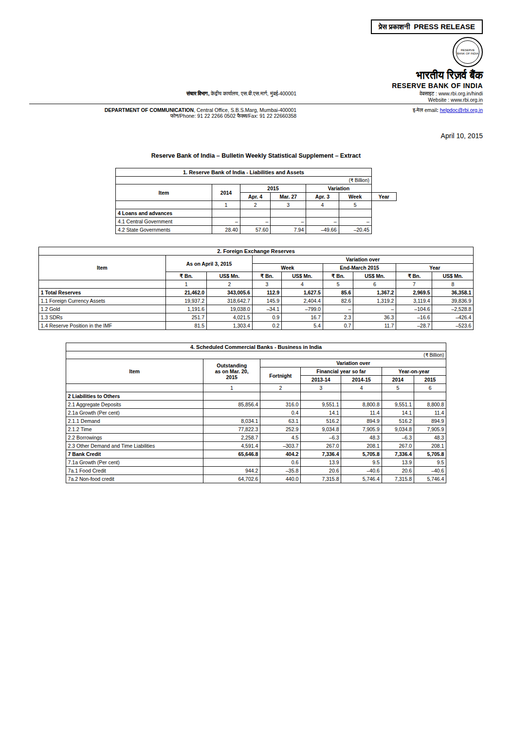प्रेस प्रकाशनी PRESS RELEASE
RESERVE BANK OF INDIA
भारतीय रिज़र्व बैंक
RESERVE BANK OF INDIA
| संचार विभाग, केंद्रीय कार्यालय, एस.बी.एस.मार्ग, मुंबई-400001 | वेबसाइट : www.rbi.org.in/hindi Website : www.rbi.org.in |
| DEPARTMENT OF COMMUNICATION , Central Office, S.B.S.Marg, Mumbai-400001 फोन/Phone: 91 22 2266 0502 फैक्स/Fax: 91 22 22660358 | इ-मेल email : helpdoc@rbi.org.in |
April 10, 2015
Reserve Bank of India – Bulletin Weekly Statistical Supplement – Extract
| 1. Reserve Bank of India - Liabilities and Assets |
| (₹ Billion) |
| Item | 2014 | 2015 | Variation |
| Apr. 4 | Mar. 27 | Apr. 3 | Week | Year |
| | 1 | 2 | 3 | 4 | 5 |
| 4 Loans and advances | | | | | |
| 4.1 Central Government | – | – | – | – | – |
| 4.2 State Governments | 28.40 | 57.60 | 7.94 | –49.66 | –20.45 |
| 2. Foreign Exchange Reserves |
| Item | As on April 3, 2015 | Variation over |
| Week | End-March 2015 | Year |
| ₹ Bn. | US$ Mn. | ₹ Bn. | US$ Mn. | ₹ Bn. | US$ Mn. | ₹ Bn. | US$ Mn. |
| | 1 | 2 | 3 | 4 | 5 | 6 | 7 | 8 |
| 1 Total Reserves | 21,462.0 | 343,005.6 | 112.9 | 1,627.5 | 85.6 | 1,367.2 | 2,969.5 | 36,358.1 |
| 1.1 Foreign Currency Assets | 19,937.2 | 318,642.7 | 145.9 | 2,404.4 | 82.6 | 1,319.2 | 3,119.4 | 39,836.9 |
| 1.2 Gold | 1,191.6 | 19,038.0 | –34.1 | –799.0 | – | – | –104.6 | –2,528.8 |
| 1.3 SDRs | 251.7 | 4,021.5 | 0.9 | 16.7 | 2.3 | 36.3 | –16.6 | –426.4 |
| 1.4 Reserve Position in the IMF | 81.5 | 1,303.4 | 0.2 | 5.4 | 0.7 | 11.7 | –28.7 | –523.6 |
| 4. Scheduled Commercial Banks - Business in India |
| (₹ Billion) |
| Item | Outstanding as on Mar. 20, 2015 | Variation over |
| Fortnight | Financial year so far | Year-on-year |
| 2013-14 | 2014-15 | 2014 | 2015 |
| | 1 | 2 | 3 | 4 | 5 | 6 |
| 2 Liabilities to Others | | | | | | |
| 2.1 Aggregate Deposits | 85,856.4 | 316.0 | 9,551.1 | 8,800.8 | 9,551.1 | 8,800.8 |
| 2.1a Growth (Per cent) | | 0.4 | 14.1 | 11.4 | 14.1 | 11.4 |
| 2.1.1 Demand | 8,034.1 | 63.1 | 516.2 | 894.9 | 516.2 | 894.9 |
| 2.1.2 Time | 77,822.3 | 252.9 | 9,034.8 | 7,905.9 | 9,034.8 | 7,905.9 |
| 2.2 Borrowings | 2,258.7 | 4.5 | –6.3 | 48.3 | –6.3 | 48.3 |
| 2.3 Other Demand and Time Liabilities | 4,591.4 | –303.7 | 267.0 | 208.1 | 267.0 | 208.1 |
| 7 Bank Credit | 65,646.8 | 404.2 | 7,336.4 | 5,705.8 | 7,336.4 | 5,705.8 |
| 7.1a Growth (Per cent) | | 0.6 | 13.9 | 9.5 | 13.9 | 9.5 |
| 7a.1 Food Credit | 944.2 | –35.8 | 20.6 | –40.6 | 20.6 | –40.6 |
| 7a.2 Non-food credit | 64,702.6 | 440.0 | 7,315.8 | 5,746.4 | 7,315.8 | 5,746.4 |